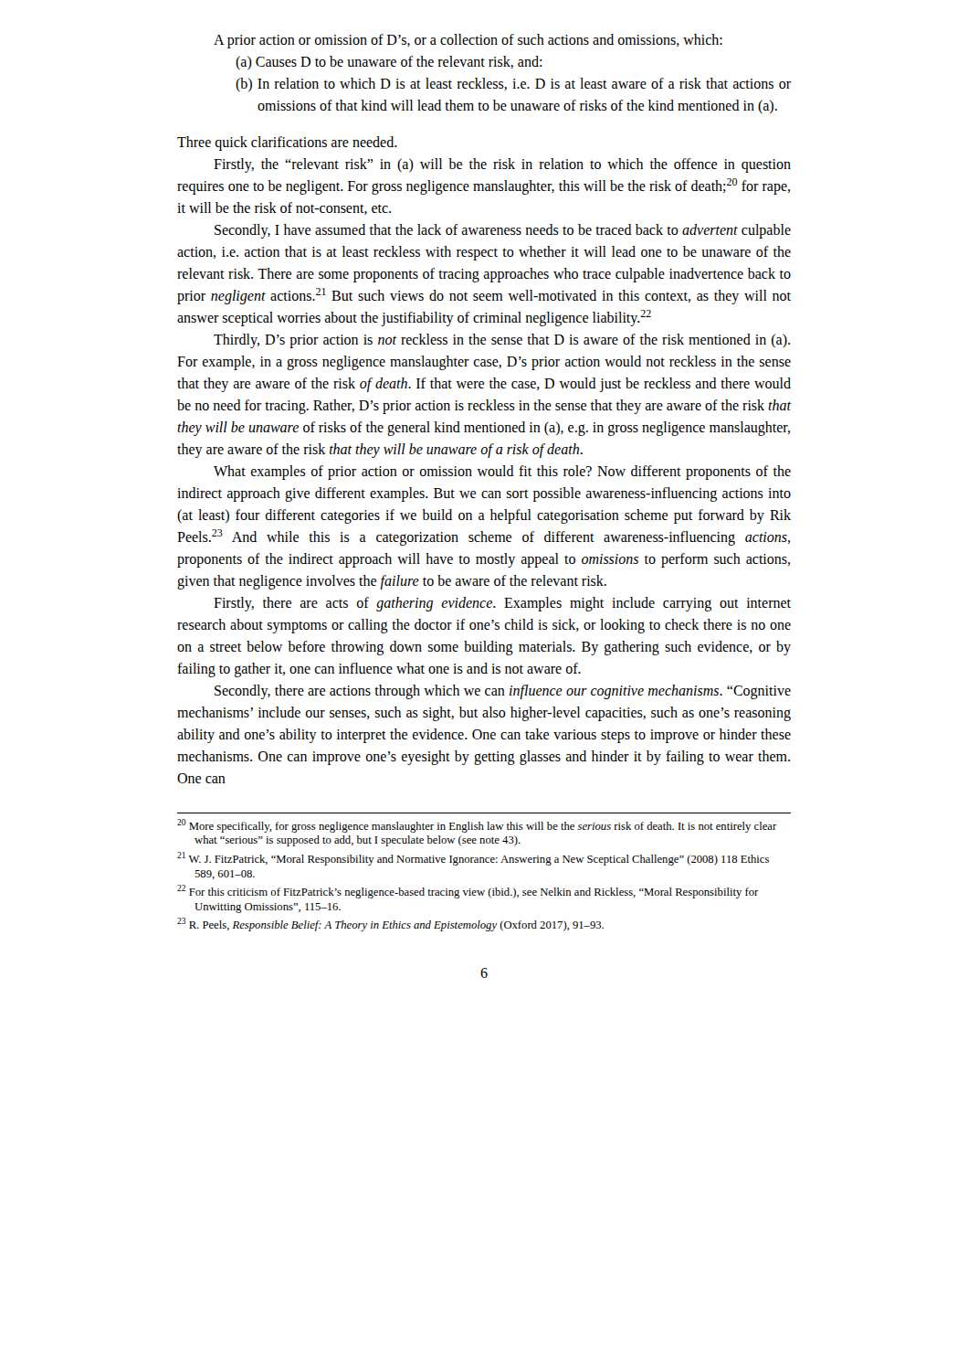A prior action or omission of D’s, or a collection of such actions and omissions, which:
(a) Causes D to be unaware of the relevant risk, and:
(b) In relation to which D is at least reckless, i.e. D is at least aware of a risk that actions or omissions of that kind will lead them to be unaware of risks of the kind mentioned in (a).
Three quick clarifications are needed.
Firstly, the “relevant risk” in (a) will be the risk in relation to which the offence in question requires one to be negligent. For gross negligence manslaughter, this will be the risk of death;20 for rape, it will be the risk of not-consent, etc.
Secondly, I have assumed that the lack of awareness needs to be traced back to advertent culpable action, i.e. action that is at least reckless with respect to whether it will lead one to be unaware of the relevant risk. There are some proponents of tracing approaches who trace culpable inadvertence back to prior negligent actions.21 But such views do not seem well-motivated in this context, as they will not answer sceptical worries about the justifiability of criminal negligence liability.22
Thirdly, D’s prior action is not reckless in the sense that D is aware of the risk mentioned in (a). For example, in a gross negligence manslaughter case, D’s prior action would not reckless in the sense that they are aware of the risk of death. If that were the case, D would just be reckless and there would be no need for tracing. Rather, D’s prior action is reckless in the sense that they are aware of the risk that they will be unaware of risks of the general kind mentioned in (a), e.g. in gross negligence manslaughter, they are aware of the risk that they will be unaware of a risk of death.
What examples of prior action or omission would fit this role? Now different proponents of the indirect approach give different examples. But we can sort possible awareness-influencing actions into (at least) four different categories if we build on a helpful categorisation scheme put forward by Rik Peels.23 And while this is a categorization scheme of different awareness-influencing actions, proponents of the indirect approach will have to mostly appeal to omissions to perform such actions, given that negligence involves the failure to be aware of the relevant risk.
Firstly, there are acts of gathering evidence. Examples might include carrying out internet research about symptoms or calling the doctor if one’s child is sick, or looking to check there is no one on a street below before throwing down some building materials. By gathering such evidence, or by failing to gather it, one can influence what one is and is not aware of.
Secondly, there are actions through which we can influence our cognitive mechanisms. “Cognitive mechanisms’ include our senses, such as sight, but also higher-level capacities, such as one’s reasoning ability and one’s ability to interpret the evidence. One can take various steps to improve or hinder these mechanisms. One can improve one’s eyesight by getting glasses and hinder it by failing to wear them. One can
20 More specifically, for gross negligence manslaughter in English law this will be the serious risk of death. It is not entirely clear what “serious” is supposed to add, but I speculate below (see note 43).
21 W. J. FitzPatrick, “Moral Responsibility and Normative Ignorance: Answering a New Sceptical Challenge” (2008) 118 Ethics 589, 601–08.
22 For this criticism of FitzPatrick’s negligence-based tracing view (ibid.), see Nelkin and Rickless, “Moral Responsibility for Unwitting Omissions”, 115–16.
23 R. Peels, Responsible Belief: A Theory in Ethics and Epistemology (Oxford 2017), 91–93.
6